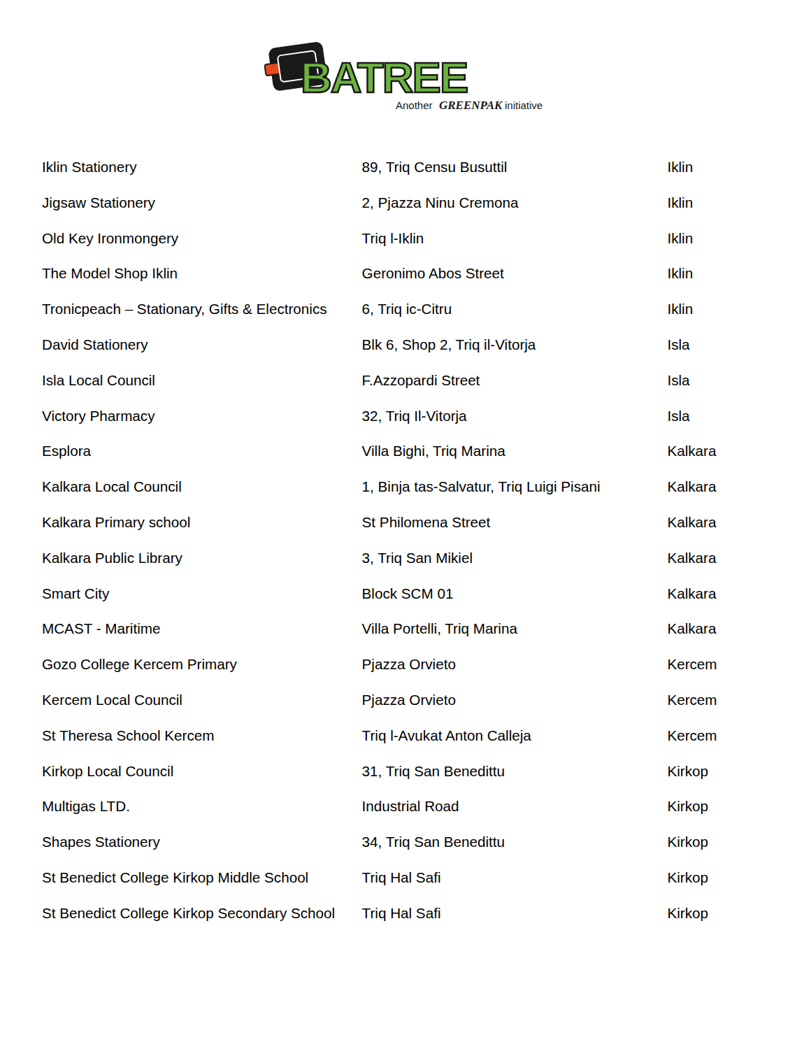BATREE Another GREENPAK initiative
| Iklin Stationery | 89, Triq Censu Busuttil | Iklin |
| Jigsaw Stationery | 2, Pjazza Ninu Cremona | Iklin |
| Old Key Ironmongery | Triq l-Iklin | Iklin |
| The Model Shop Iklin | Geronimo Abos Street | Iklin |
| Tronicpeach – Stationary, Gifts & Electronics | 6, Triq ic-Citru | Iklin |
| David Stationery | Blk 6, Shop 2, Triq il-Vitorja | Isla |
| Isla Local Council | F.Azzopardi Street | Isla |
| Victory Pharmacy | 32, Triq Il-Vitorja | Isla |
| Esplora | Villa Bighi, Triq Marina | Kalkara |
| Kalkara Local Council | 1, Binja tas-Salvatur, Triq Luigi Pisani | Kalkara |
| Kalkara Primary school | St Philomena Street | Kalkara |
| Kalkara Public Library | 3, Triq San Mikiel | Kalkara |
| Smart City | Block SCM 01 | Kalkara |
| MCAST - Maritime | Villa Portelli, Triq Marina | Kalkara |
| Gozo College Kercem Primary | Pjazza Orvieto | Kercem |
| Kercem Local Council | Pjazza Orvieto | Kercem |
| St Theresa School Kercem | Triq l-Avukat Anton Calleja | Kercem |
| Kirkop Local Council | 31, Triq San Benedittu | Kirkop |
| Multigas LTD. | Industrial Road | Kirkop |
| Shapes Stationery | 34, Triq San Benedittu | Kirkop |
| St Benedict College Kirkop Middle School | Triq Hal Safi | Kirkop |
| St Benedict College Kirkop Secondary School | Triq Hal Safi | Kirkop |